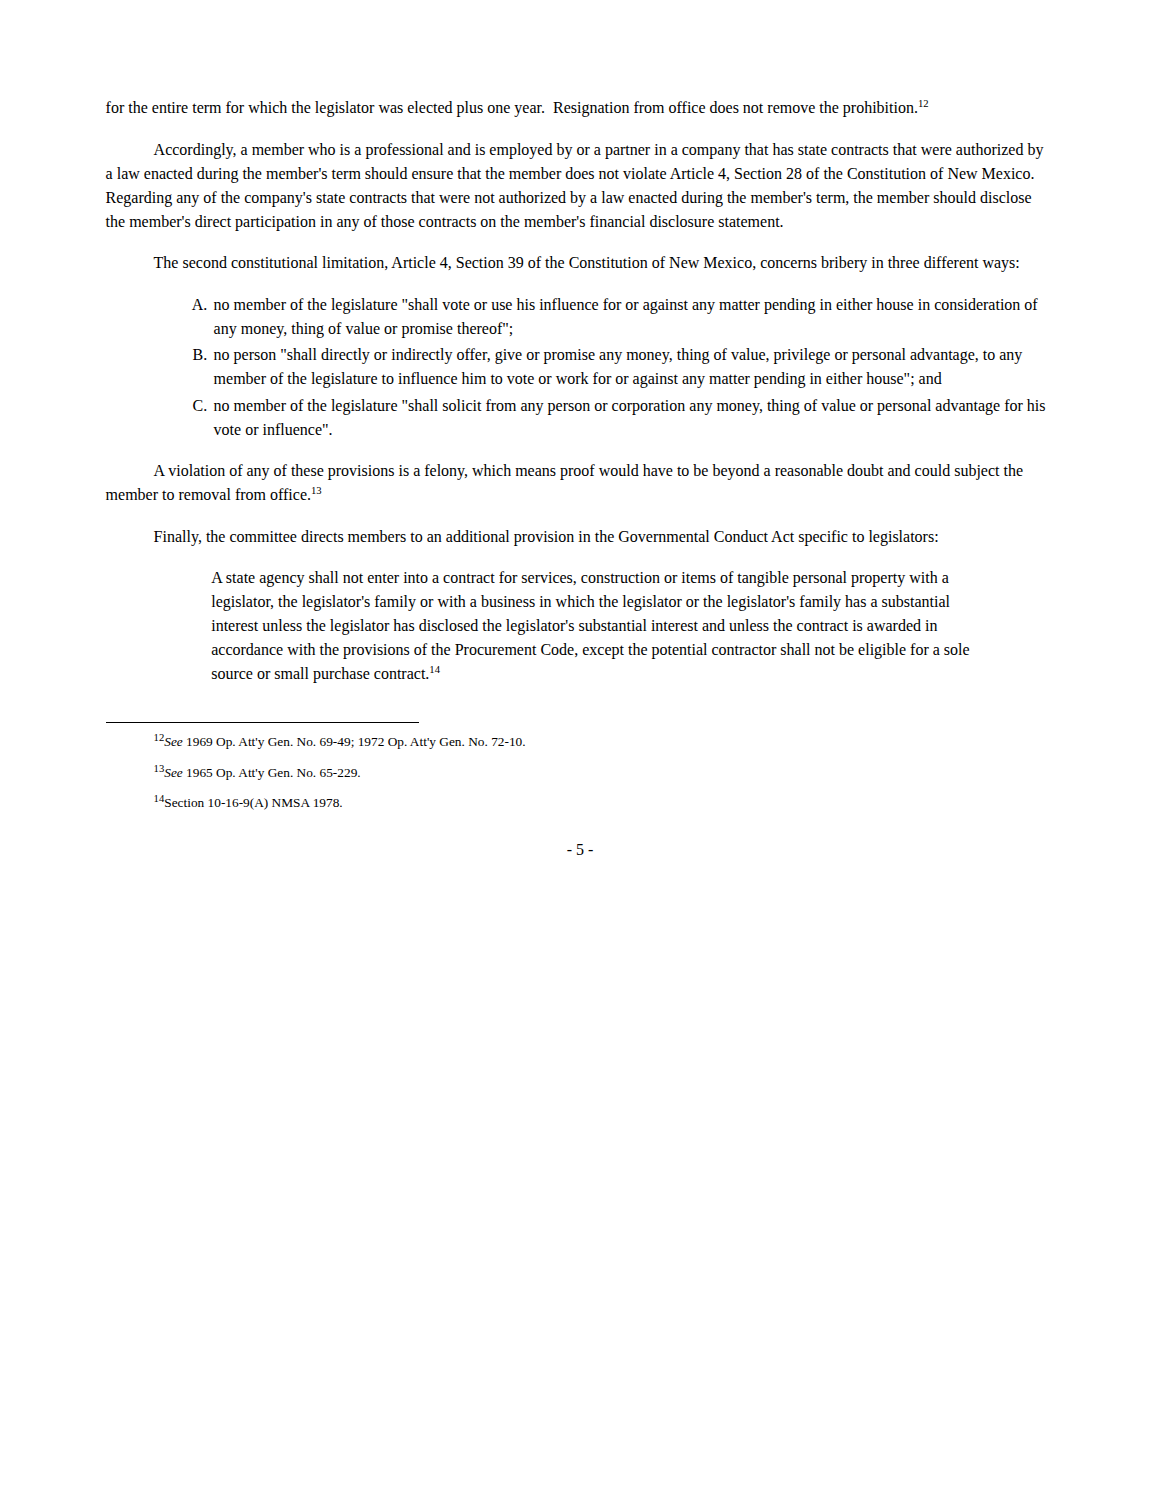for the entire term for which the legislator was elected plus one year. Resignation from office does not remove the prohibition.12
Accordingly, a member who is a professional and is employed by or a partner in a company that has state contracts that were authorized by a law enacted during the member's term should ensure that the member does not violate Article 4, Section 28 of the Constitution of New Mexico. Regarding any of the company's state contracts that were not authorized by a law enacted during the member's term, the member should disclose the member's direct participation in any of those contracts on the member's financial disclosure statement.
The second constitutional limitation, Article 4, Section 39 of the Constitution of New Mexico, concerns bribery in three different ways:
no member of the legislature "shall vote or use his influence for or against any matter pending in either house in consideration of any money, thing of value or promise thereof";
no person "shall directly or indirectly offer, give or promise any money, thing of value, privilege or personal advantage, to any member of the legislature to influence him to vote or work for or against any matter pending in either house"; and
no member of the legislature "shall solicit from any person or corporation any money, thing of value or personal advantage for his vote or influence".
A violation of any of these provisions is a felony, which means proof would have to be beyond a reasonable doubt and could subject the member to removal from office.13
Finally, the committee directs members to an additional provision in the Governmental Conduct Act specific to legislators:
A state agency shall not enter into a contract for services, construction or items of tangible personal property with a legislator, the legislator's family or with a business in which the legislator or the legislator's family has a substantial interest unless the legislator has disclosed the legislator's substantial interest and unless the contract is awarded in accordance with the provisions of the Procurement Code, except the potential contractor shall not be eligible for a sole source or small purchase contract.14
12See 1969 Op. Att'y Gen. No. 69-49; 1972 Op. Att'y Gen. No. 72-10.
13See 1965 Op. Att'y Gen. No. 65-229.
14Section 10-16-9(A) NMSA 1978.
- 5 -